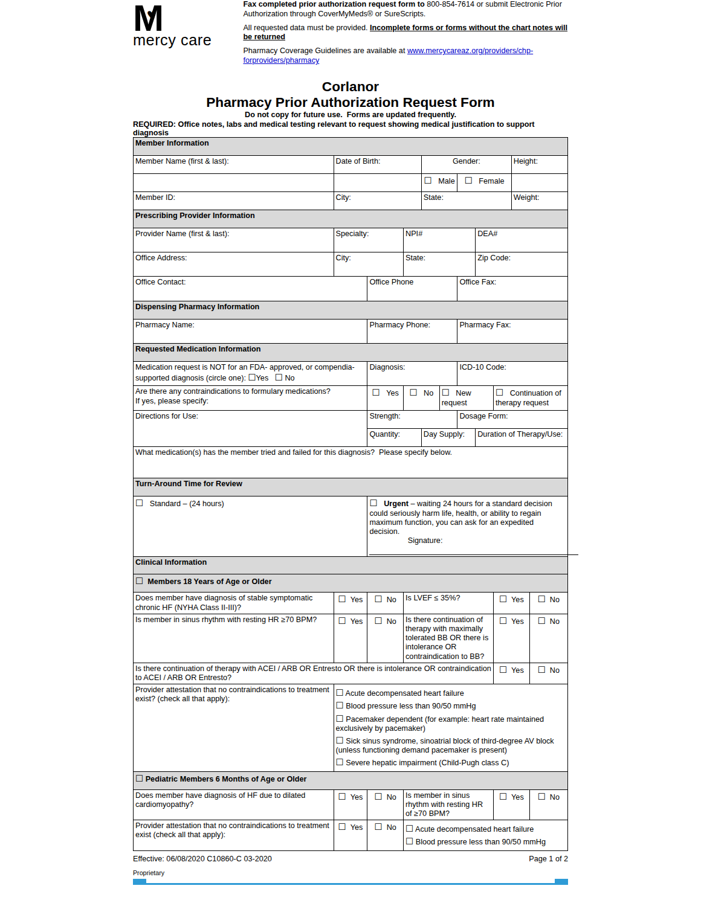M♥
mercy care
Fax completed prior authorization request form to 800-854-7614 or submit Electronic Prior Authorization through CoverMyMeds® or SureScripts.
All requested data must be provided. Incomplete forms or forms without the chart notes will be returned
Pharmacy Coverage Guidelines are available at www.mercycareaz.org/providers/chp-forproviders/pharmacy
Corlanor
Pharmacy Prior Authorization Request Form
Do not copy for future use. Forms are updated frequently.
REQUIRED: Office notes, labs and medical testing relevant to request showing medical justification to support diagnosis
| Member Information |
| Member Name (first & last): | Date of Birth: | Gender: | Height: |
| | | ☐ Male | ☐ Female | |
| Member ID: | City: | State: | Weight: |
| Prescribing Provider Information |
| Provider Name (first & last): | Specialty: | NPI# | DEA# |
| Office Address: | City: | State: | Zip Code: |
| Office Contact: | Office Phone | Office Fax: |
| Dispensing Pharmacy Information |
| Pharmacy Name: | Pharmacy Phone: | Pharmacy Fax: |
| Requested Medication Information |
| Medication request is NOT for an FDA- approved, or compendia-supported diagnosis (circle one): ☐ Yes ☐ No | Diagnosis: | ICD-10 Code: |
| Are there any contraindications to formulary medications? If yes, please specify: | ☐ Yes | ☐ No | ☐ New request | ☐ Continuation of therapy request |
| Directions for Use: | Strength: | Dosage Form: |
| Quantity: | Day Supply: | Duration of Therapy/Use: |
| What medication(s) has the member tried and failed for this diagnosis? Please specify below. |
| Turn-Around Time for Review |
| ☐ Standard – (24 hours) | ☐ Urgent – waiting 24 hours for a standard decision could seriously harm life, health, or ability to regain maximum function, you can ask for an expedited decision. Signature: |
| Clinical Information |
| ☐ Members 18 Years of Age or Older |
| Does member have diagnosis of stable symptomatic chronic HF (NYHA Class II-III)? | ☐ Yes | ☐ No | Is LVEF ≤ 35%? | ☐ Yes | ☐ No |
| Is member in sinus rhythm with resting HR ≥70 BPM? | ☐ Yes | ☐ No | Is there continuation of therapy with maximally tolerated BB OR there is intolerance OR contraindication to BB? | ☐ Yes | ☐ No |
| Is there continuation of therapy with ACEI / ARB OR Entresto OR there is intolerance OR contraindication to ACEI / ARB OR Entresto? | ☐ Yes | ☐ No |
| Provider attestation that no contraindications to treatment exist? (check all that apply): | ☐ Acute decompensated heart failure ☐ Blood pressure less than 90/50 mmHg ☐ Pacemaker dependent (for example: heart rate maintained exclusively by pacemaker) ☐ Sick sinus syndrome, sinoatrial block of third-degree AV block (unless functioning demand pacemaker is present) ☐ Severe hepatic impairment (Child-Pugh class C) |
| ☐ Pediatric Members 6 Months of Age or Older |
| Does member have diagnosis of HF due to dilated cardiomyopathy? | ☐ Yes | ☐ No | Is member in sinus rhythm with resting HR of ≥70 BPM? | ☐ Yes | ☐ No |
| Provider attestation that no contraindications to treatment exist (check all that apply): | ☐ Yes | ☐ No | ☐ Acute decompensated heart failure ☐ Blood pressure less than 90/50 mmHg |
Effective: 06/08/2020 C10860-C 03-2020
Page 1 of 2
Proprietary